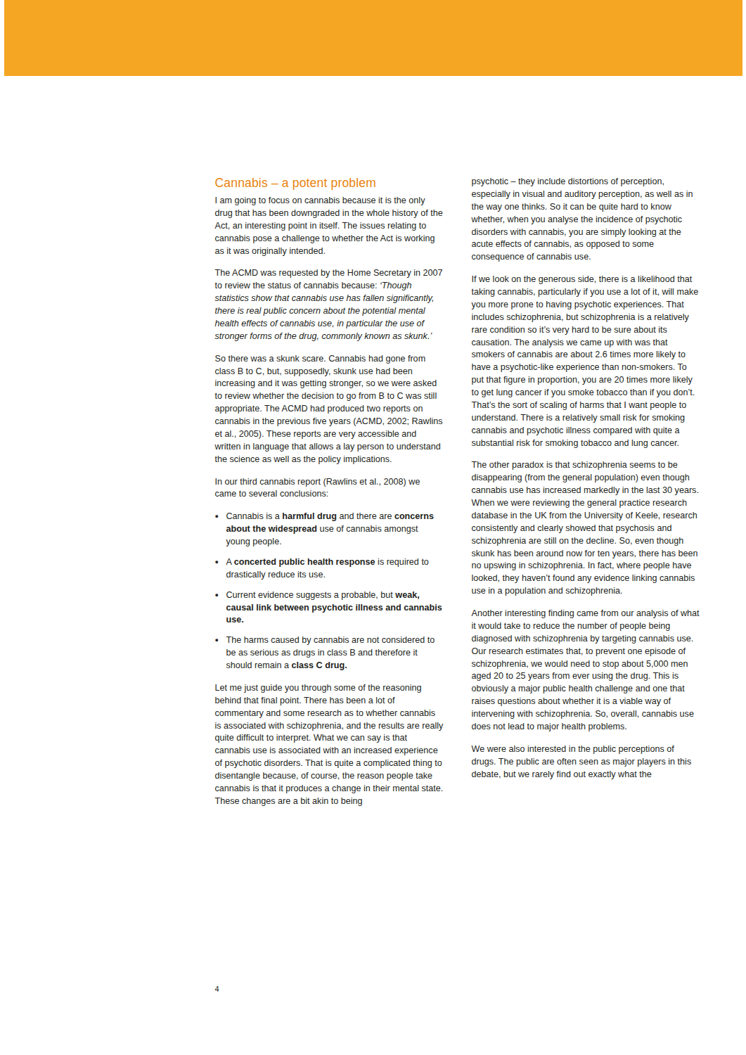Cannabis – a potent problem
I am going to focus on cannabis because it is the only drug that has been downgraded in the whole history of the Act, an interesting point in itself. The issues relating to cannabis pose a challenge to whether the Act is working as it was originally intended.
The ACMD was requested by the Home Secretary in 2007 to review the status of cannabis because: ‘Though statistics show that cannabis use has fallen significantly, there is real public concern about the potential mental health effects of cannabis use, in particular the use of stronger forms of the drug, commonly known as skunk.’
So there was a skunk scare. Cannabis had gone from class B to C, but, supposedly, skunk use had been increasing and it was getting stronger, so we were asked to review whether the decision to go from B to C was still appropriate. The ACMD had produced two reports on cannabis in the previous five years (ACMD, 2002; Rawlins et al., 2005). These reports are very accessible and written in language that allows a lay person to understand the science as well as the policy implications.
In our third cannabis report (Rawlins et al., 2008) we came to several conclusions:
Cannabis is a harmful drug and there are concerns about the widespread use of cannabis amongst young people.
A concerted public health response is required to drastically reduce its use.
Current evidence suggests a probable, but weak, causal link between psychotic illness and cannabis use.
The harms caused by cannabis are not considered to be as serious as drugs in class B and therefore it should remain a class C drug.
Let me just guide you through some of the reasoning behind that final point. There has been a lot of commentary and some research as to whether cannabis is associated with schizophrenia, and the results are really quite difficult to interpret. What we can say is that cannabis use is associated with an increased experience of psychotic disorders. That is quite a complicated thing to disentangle because, of course, the reason people take cannabis is that it produces a change in their mental state. These changes are a bit akin to being
psychotic – they include distortions of perception, especially in visual and auditory perception, as well as in the way one thinks. So it can be quite hard to know whether, when you analyse the incidence of psychotic disorders with cannabis, you are simply looking at the acute effects of cannabis, as opposed to some consequence of cannabis use.
If we look on the generous side, there is a likelihood that taking cannabis, particularly if you use a lot of it, will make you more prone to having psychotic experiences. That includes schizophrenia, but schizophrenia is a relatively rare condition so it’s very hard to be sure about its causation. The analysis we came up with was that smokers of cannabis are about 2.6 times more likely to have a psychotic-like experience than non-smokers. To put that figure in proportion, you are 20 times more likely to get lung cancer if you smoke tobacco than if you don’t. That’s the sort of scaling of harms that I want people to understand. There is a relatively small risk for smoking cannabis and psychotic illness compared with quite a substantial risk for smoking tobacco and lung cancer.
The other paradox is that schizophrenia seems to be disappearing (from the general population) even though cannabis use has increased markedly in the last 30 years. When we were reviewing the general practice research database in the UK from the University of Keele, research consistently and clearly showed that psychosis and schizophrenia are still on the decline. So, even though skunk has been around now for ten years, there has been no upswing in schizophrenia. In fact, where people have looked, they haven’t found any evidence linking cannabis use in a population and schizophrenia.
Another interesting finding came from our analysis of what it would take to reduce the number of people being diagnosed with schizophrenia by targeting cannabis use. Our research estimates that, to prevent one episode of schizophrenia, we would need to stop about 5,000 men aged 20 to 25 years from ever using the drug. This is obviously a major public health challenge and one that raises questions about whether it is a viable way of intervening with schizophrenia. So, overall, cannabis use does not lead to major health problems.
We were also interested in the public perceptions of drugs. The public are often seen as major players in this debate, but we rarely find out exactly what the
4